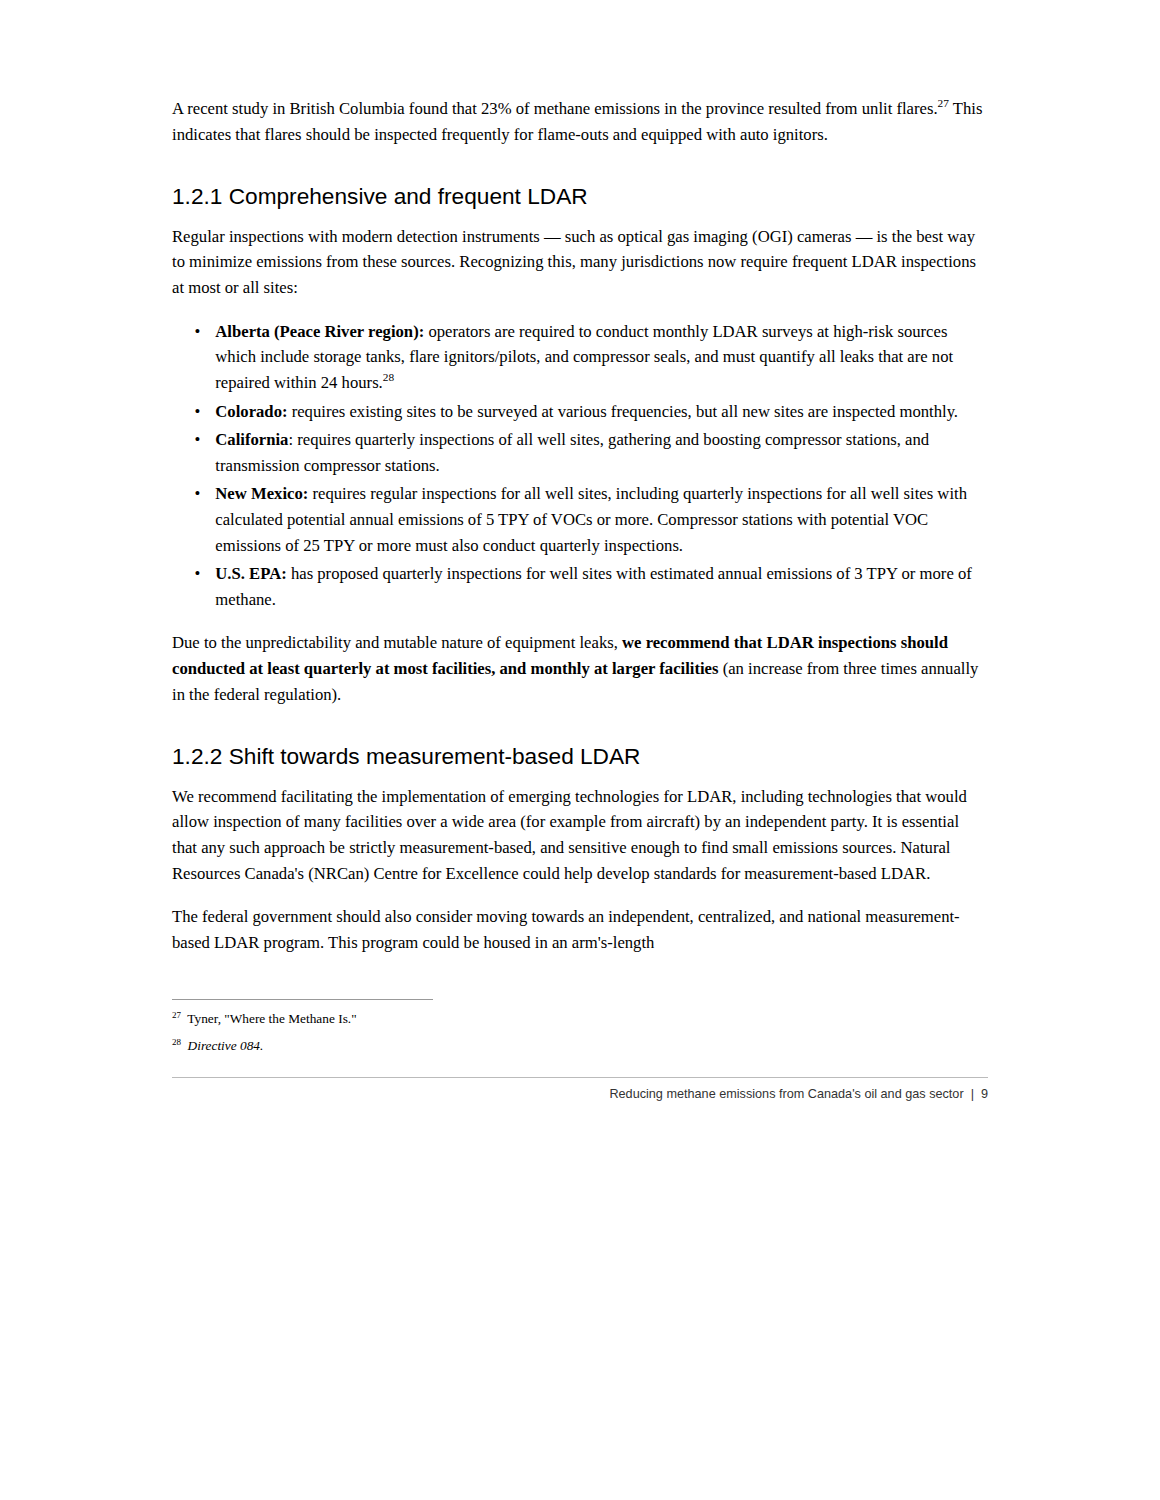A recent study in British Columbia found that 23% of methane emissions in the province resulted from unlit flares.27 This indicates that flares should be inspected frequently for flame-outs and equipped with auto ignitors.
1.2.1 Comprehensive and frequent LDAR
Regular inspections with modern detection instruments — such as optical gas imaging (OGI) cameras — is the best way to minimize emissions from these sources. Recognizing this, many jurisdictions now require frequent LDAR inspections at most or all sites:
Alberta (Peace River region): operators are required to conduct monthly LDAR surveys at high-risk sources which include storage tanks, flare ignitors/pilots, and compressor seals, and must quantify all leaks that are not repaired within 24 hours.28
Colorado: requires existing sites to be surveyed at various frequencies, but all new sites are inspected monthly.
California: requires quarterly inspections of all well sites, gathering and boosting compressor stations, and transmission compressor stations.
New Mexico: requires regular inspections for all well sites, including quarterly inspections for all well sites with calculated potential annual emissions of 5 TPY of VOCs or more. Compressor stations with potential VOC emissions of 25 TPY or more must also conduct quarterly inspections.
U.S. EPA: has proposed quarterly inspections for well sites with estimated annual emissions of 3 TPY or more of methane.
Due to the unpredictability and mutable nature of equipment leaks, we recommend that LDAR inspections should conducted at least quarterly at most facilities, and monthly at larger facilities (an increase from three times annually in the federal regulation).
1.2.2 Shift towards measurement-based LDAR
We recommend facilitating the implementation of emerging technologies for LDAR, including technologies that would allow inspection of many facilities over a wide area (for example from aircraft) by an independent party. It is essential that any such approach be strictly measurement-based, and sensitive enough to find small emissions sources. Natural Resources Canada's (NRCan) Centre for Excellence could help develop standards for measurement-based LDAR.
The federal government should also consider moving towards an independent, centralized, and national measurement-based LDAR program. This program could be housed in an arm's-length
27 Tyner, "Where the Methane Is."
28 Directive 084.
Reducing methane emissions from Canada's oil and gas sector | 9